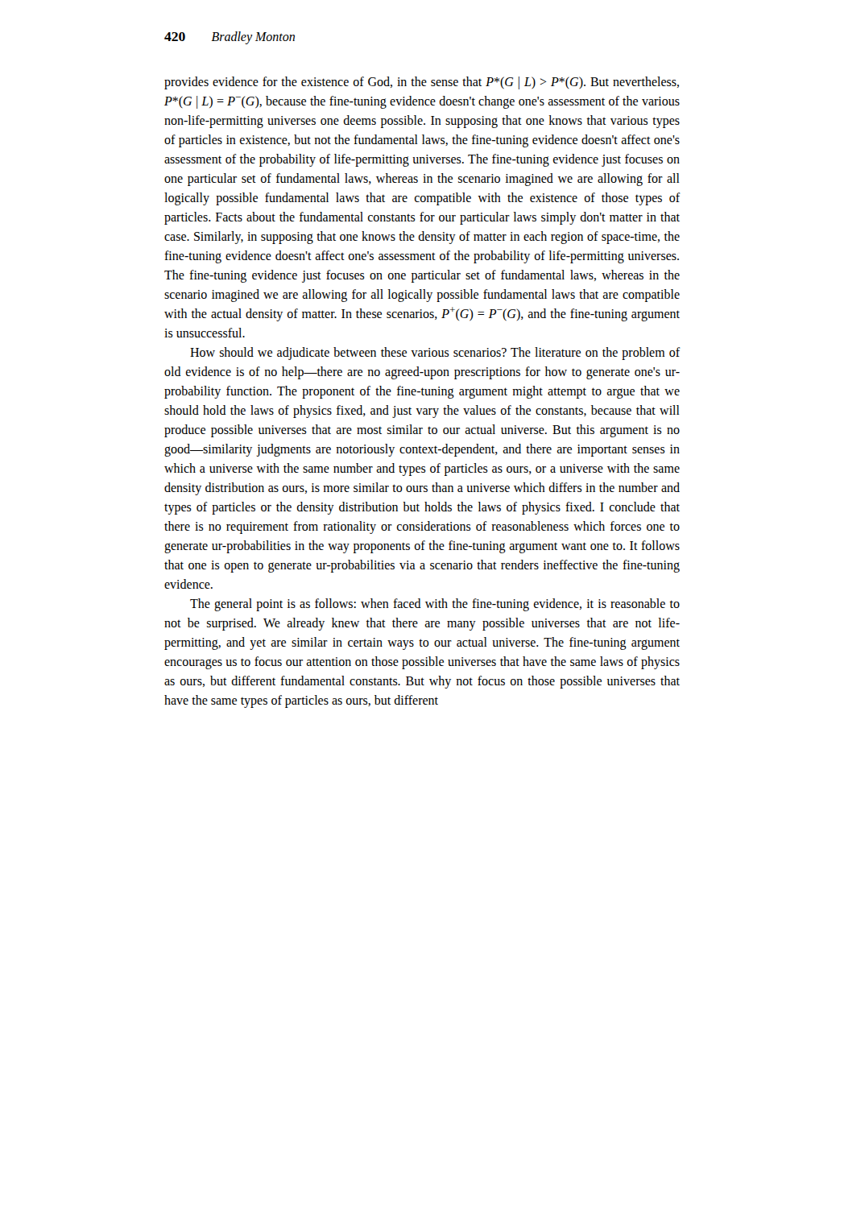420 Bradley Monton
provides evidence for the existence of God, in the sense that P*(G | L) > P*(G). But nevertheless, P*(G | L) = P−(G), because the fine-tuning evidence doesn't change one's assessment of the various non-life-permitting universes one deems possible. In supposing that one knows that various types of particles in existence, but not the fundamental laws, the fine-tuning evidence doesn't affect one's assessment of the probability of life-permitting universes. The fine-tuning evidence just focuses on one particular set of fundamental laws, whereas in the scenario imagined we are allowing for all logically possible fundamental laws that are compatible with the existence of those types of particles. Facts about the fundamental constants for our particular laws simply don't matter in that case. Similarly, in supposing that one knows the density of matter in each region of space-time, the fine-tuning evidence doesn't affect one's assessment of the probability of life-permitting universes. The fine-tuning evidence just focuses on one particular set of fundamental laws, whereas in the scenario imagined we are allowing for all logically possible fundamental laws that are compatible with the actual density of matter. In these scenarios, P+(G) = P−(G), and the fine-tuning argument is unsuccessful.
How should we adjudicate between these various scenarios? The literature on the problem of old evidence is of no help—there are no agreed-upon prescriptions for how to generate one's ur-probability function. The proponent of the fine-tuning argument might attempt to argue that we should hold the laws of physics fixed, and just vary the values of the constants, because that will produce possible universes that are most similar to our actual universe. But this argument is no good—similarity judgments are notoriously context-dependent, and there are important senses in which a universe with the same number and types of particles as ours, or a universe with the same density distribution as ours, is more similar to ours than a universe which differs in the number and types of particles or the density distribution but holds the laws of physics fixed. I conclude that there is no requirement from rationality or considerations of reasonableness which forces one to generate ur-probabilities in the way proponents of the fine-tuning argument want one to. It follows that one is open to generate ur-probabilities via a scenario that renders ineffective the fine-tuning evidence.
The general point is as follows: when faced with the fine-tuning evidence, it is reasonable to not be surprised. We already knew that there are many possible universes that are not life-permitting, and yet are similar in certain ways to our actual universe. The fine-tuning argument encourages us to focus our attention on those possible universes that have the same laws of physics as ours, but different fundamental constants. But why not focus on those possible universes that have the same types of particles as ours, but different